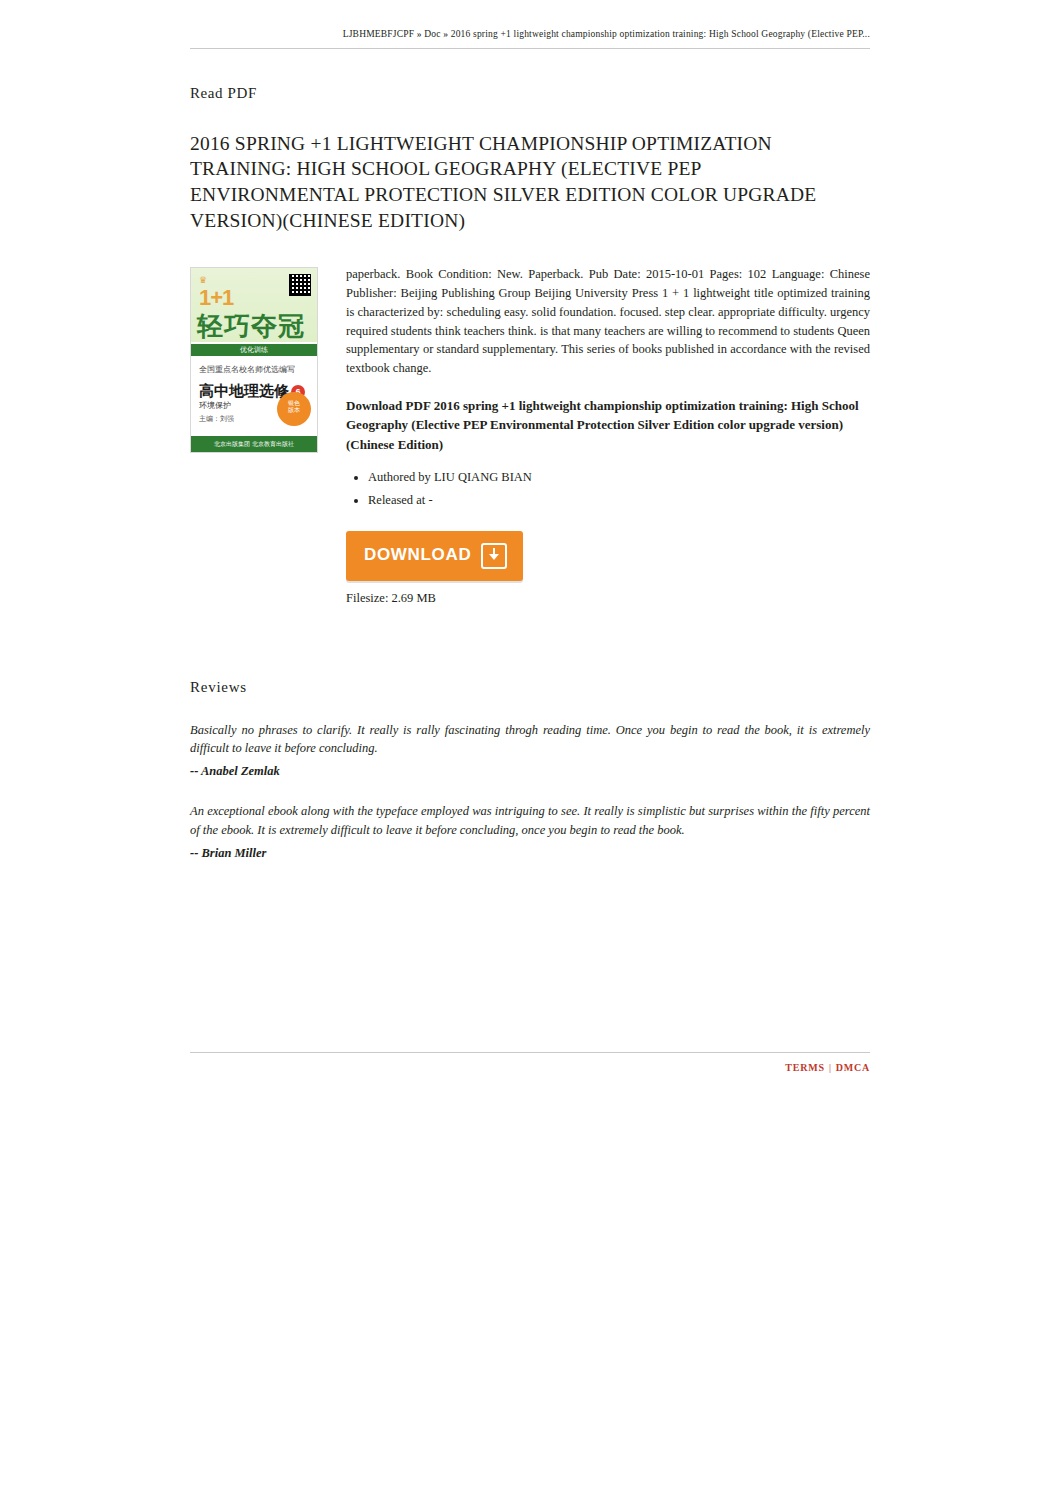LJBHMEBFJCPF » Doc » 2016 spring +1 lightweight championship optimization training: High School Geography (Elective PEP...
Read PDF
2016 spring +1 lightweight championship optimization training: High School Geography (Elective PEP Environmental Protection Silver Edition color upgrade version)(Chinese Edition)
♛
1+1
轻巧夺冠
优化训练
全国重点名校名师优选编写
高中地理选修6
环境保护
主编：刘强
银色
版本
北京出版集团 北京教育出版社
paperback. Book Condition: New. Paperback. Pub Date: 2015-10-01 Pages: 102 Language: Chinese Publisher: Beijing Publishing Group Beijing University Press 1 + 1 lightweight title optimized training is characterized by: scheduling easy. solid foundation. focused. step clear. appropriate difficulty. urgency required students think teachers think. is that many teachers are willing to recommend to students Queen supplementary or standard supplementary. This series of books published in accordance with the revised textbook change.
Download PDF 2016 spring +1 lightweight championship optimization training: High School Geography (Elective PEP Environmental Protection Silver Edition color upgrade version)(Chinese Edition)
Authored by LIU QIANG BIAN
Released at -
DOWNLOAD
Filesize: 2.69 MB
Reviews
Basically no phrases to clarify. It really is rally fascinating throgh reading time. Once you begin to read the book, it is extremely difficult to leave it before concluding.
-- Anabel Zemlak
An exceptional ebook along with the typeface employed was intriguing to see. It really is simplistic but surprises within the fifty percent of the ebook. It is extremely difficult to leave it before concluding, once you begin to read the book.
-- Brian Miller
TERMS|DMCA